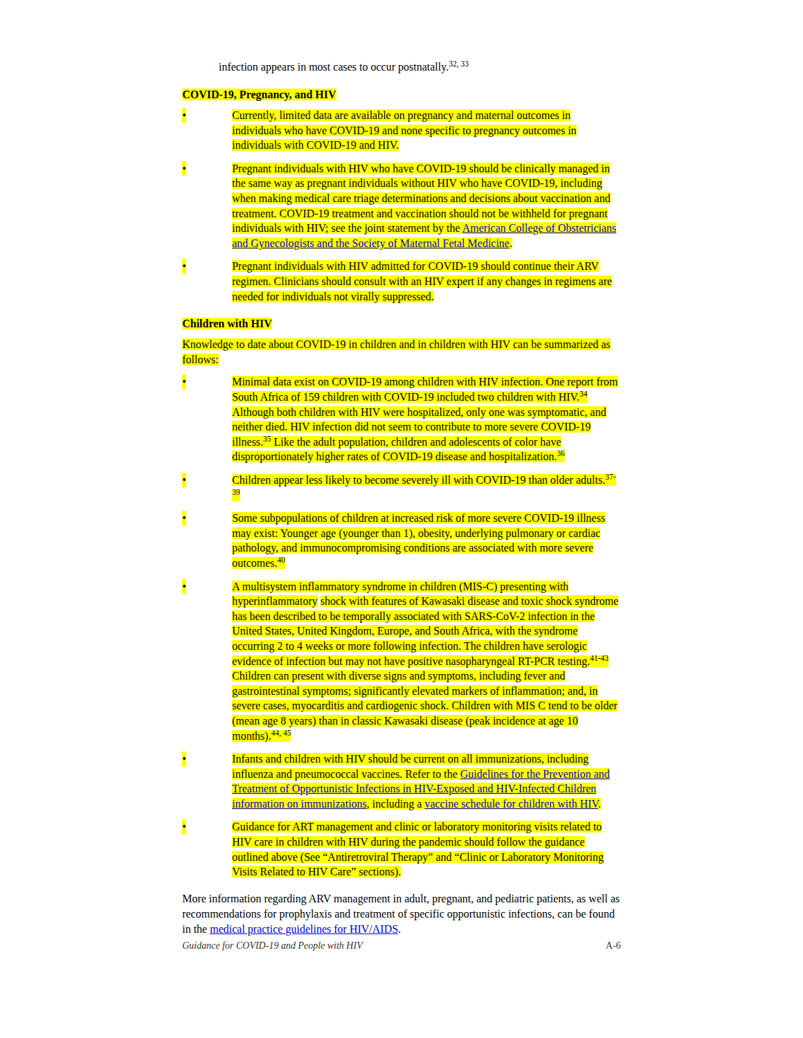infection appears in most cases to occur postnatally.32, 33
COVID-19, Pregnancy, and HIV
• Currently, limited data are available on pregnancy and maternal outcomes in individuals who have COVID-19 and none specific to pregnancy outcomes in individuals with COVID-19 and HIV.
• Pregnant individuals with HIV who have COVID-19 should be clinically managed in the same way as pregnant individuals without HIV who have COVID-19, including when making medical care triage determinations and decisions about vaccination and treatment. COVID-19 treatment and vaccination should not be withheld for pregnant individuals with HIV; see the joint statement by the American College of Obstetricians and Gynecologists and the Society of Maternal Fetal Medicine.
• Pregnant individuals with HIV admitted for COVID-19 should continue their ARV regimen. Clinicians should consult with an HIV expert if any changes in regimens are needed for individuals not virally suppressed.
Children with HIV
Knowledge to date about COVID-19 in children and in children with HIV can be summarized as follows:
• Minimal data exist on COVID-19 among children with HIV infection. One report from South Africa of 159 children with COVID-19 included two children with HIV.34 Although both children with HIV were hospitalized, only one was symptomatic, and neither died. HIV infection did not seem to contribute to more severe COVID-19 illness.35 Like the adult population, children and adolescents of color have disproportionately higher rates of COVID-19 disease and hospitalization.36
• Children appear less likely to become severely ill with COVID-19 than older adults.37-39
• Some subpopulations of children at increased risk of more severe COVID-19 illness may exist: Younger age (younger than 1), obesity, underlying pulmonary or cardiac pathology, and immunocompromising conditions are associated with more severe outcomes.40
• A multisystem inflammatory syndrome in children (MIS-C) presenting with hyperinflammatory shock with features of Kawasaki disease and toxic shock syndrome has been described to be temporally associated with SARS-CoV-2 infection in the United States, United Kingdom, Europe, and South Africa, with the syndrome occurring 2 to 4 weeks or more following infection. The children have serologic evidence of infection but may not have positive nasopharyngeal RT-PCR testing.41-43 Children can present with diverse signs and symptoms, including fever and gastrointestinal symptoms; significantly elevated markers of inflammation; and, in severe cases, myocarditis and cardiogenic shock. Children with MIS C tend to be older (mean age 8 years) than in classic Kawasaki disease (peak incidence at age 10 months).44, 45
• Infants and children with HIV should be current on all immunizations, including influenza and pneumococcal vaccines. Refer to the Guidelines for the Prevention and Treatment of Opportunistic Infections in HIV-Exposed and HIV-Infected Children information on immunizations, including a vaccine schedule for children with HIV.
• Guidance for ART management and clinic or laboratory monitoring visits related to HIV care in children with HIV during the pandemic should follow the guidance outlined above (See “Antiretroviral Therapy” and “Clinic or Laboratory Monitoring Visits Related to HIV Care” sections).
More information regarding ARV management in adult, pregnant, and pediatric patients, as well as recommendations for prophylaxis and treatment of specific opportunistic infections, can be found in the medical practice guidelines for HIV/AIDS.
Guidance for COVID-19 and People with HIV A-6